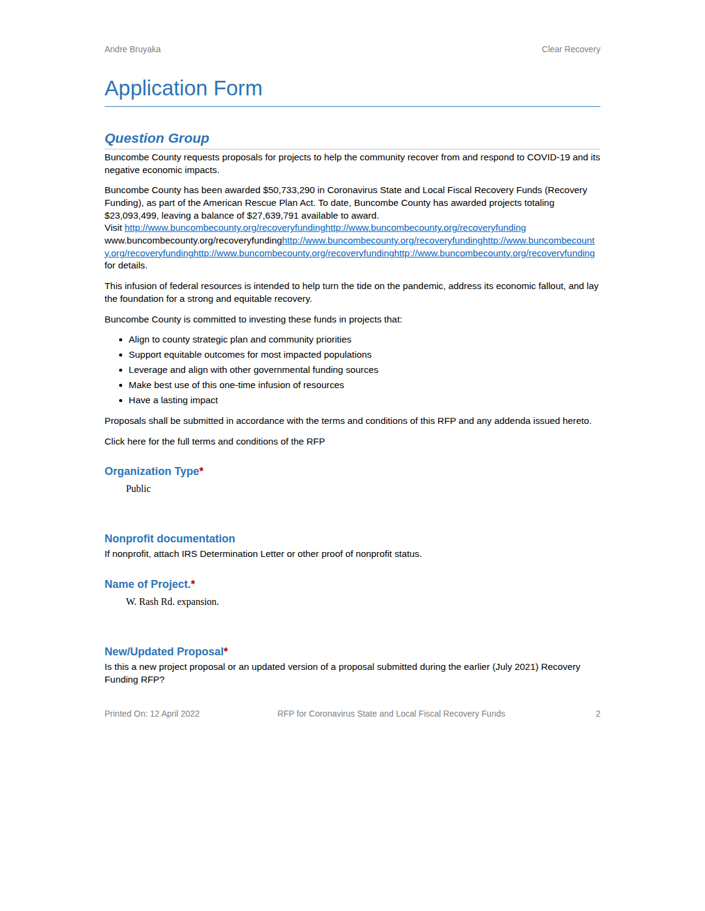Andre Bruyaka Clear Recovery
Application Form
Question Group
Buncombe County requests proposals for projects to help the community recover from and respond to COVID-19 and its negative economic impacts.
Buncombe County has been awarded $50,733,290 in Coronavirus State and Local Fiscal Recovery Funds (Recovery Funding), as part of the American Rescue Plan Act. To date, Buncombe County has awarded projects totaling $23,093,499, leaving a balance of $27,639,791 available to award.
Visit http://www.buncombecounty.org/recoveryfunding http://www.buncombecounty.org/recoveryfundingwww.buncombecounty.org/recoveryfundinghttp://www.buncombecounty.org/recoveryfunding http://www.buncombecounty.org/recoveryfunding http://www.buncombecounty.org/recoveryfunding http://www.buncombecounty.org/recoveryfunding for details.
This infusion of federal resources is intended to help turn the tide on the pandemic, address its economic fallout, and lay the foundation for a strong and equitable recovery.
Buncombe County is committed to investing these funds in projects that:
Align to county strategic plan and community priorities
Support equitable outcomes for most impacted populations
Leverage and align with other governmental funding sources
Make best use of this one-time infusion of resources
Have a lasting impact
Proposals shall be submitted in accordance with the terms and conditions of this RFP and any addenda issued hereto.
Click here for the full terms and conditions of the RFP
Organization Type*
Public
Nonprofit documentation
If nonprofit, attach IRS Determination Letter or other proof of nonprofit status.
Name of Project.*
W. Rash Rd. expansion.
New/Updated Proposal*
Is this a new project proposal or an updated version of a proposal submitted during the earlier (July 2021) Recovery Funding RFP?
Printed On: 12 April 2022 RFP for Coronavirus State and Local Fiscal Recovery Funds 2